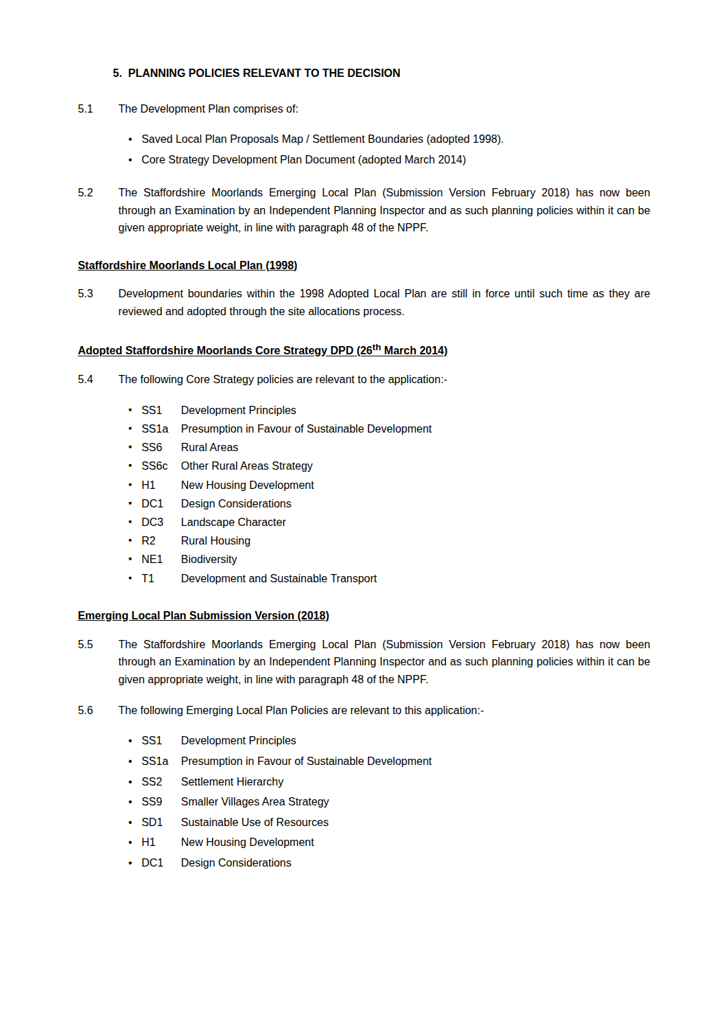5. PLANNING POLICIES RELEVANT TO THE DECISION
5.1
The Development Plan comprises of:
Saved Local Plan Proposals Map / Settlement Boundaries (adopted 1998).
Core Strategy Development Plan Document (adopted March 2014)
5.2
The Staffordshire Moorlands Emerging Local Plan (Submission Version February 2018) has now been through an Examination by an Independent Planning Inspector and as such planning policies within it can be given appropriate weight, in line with paragraph 48 of the NPPF.
Staffordshire Moorlands Local Plan (1998)
5.3
Development boundaries within the 1998 Adopted Local Plan are still in force until such time as they are reviewed and adopted through the site allocations process.
Adopted Staffordshire Moorlands Core Strategy DPD (26th March 2014)
5.4
The following Core Strategy policies are relevant to the application:-
SS1 Development Principles
SS1a Presumption in Favour of Sustainable Development
SS6 Rural Areas
SS6c Other Rural Areas Strategy
H1 New Housing Development
DC1 Design Considerations
DC3 Landscape Character
R2 Rural Housing
NE1 Biodiversity
T1 Development and Sustainable Transport
Emerging Local Plan Submission Version (2018)
5.5
The Staffordshire Moorlands Emerging Local Plan (Submission Version February 2018) has now been through an Examination by an Independent Planning Inspector and as such planning policies within it can be given appropriate weight, in line with paragraph 48 of the NPPF.
5.6
The following Emerging Local Plan Policies are relevant to this application:-
SS1 Development Principles
SS1a Presumption in Favour of Sustainable Development
SS2 Settlement Hierarchy
SS9 Smaller Villages Area Strategy
SD1 Sustainable Use of Resources
H1 New Housing Development
DC1 Design Considerations